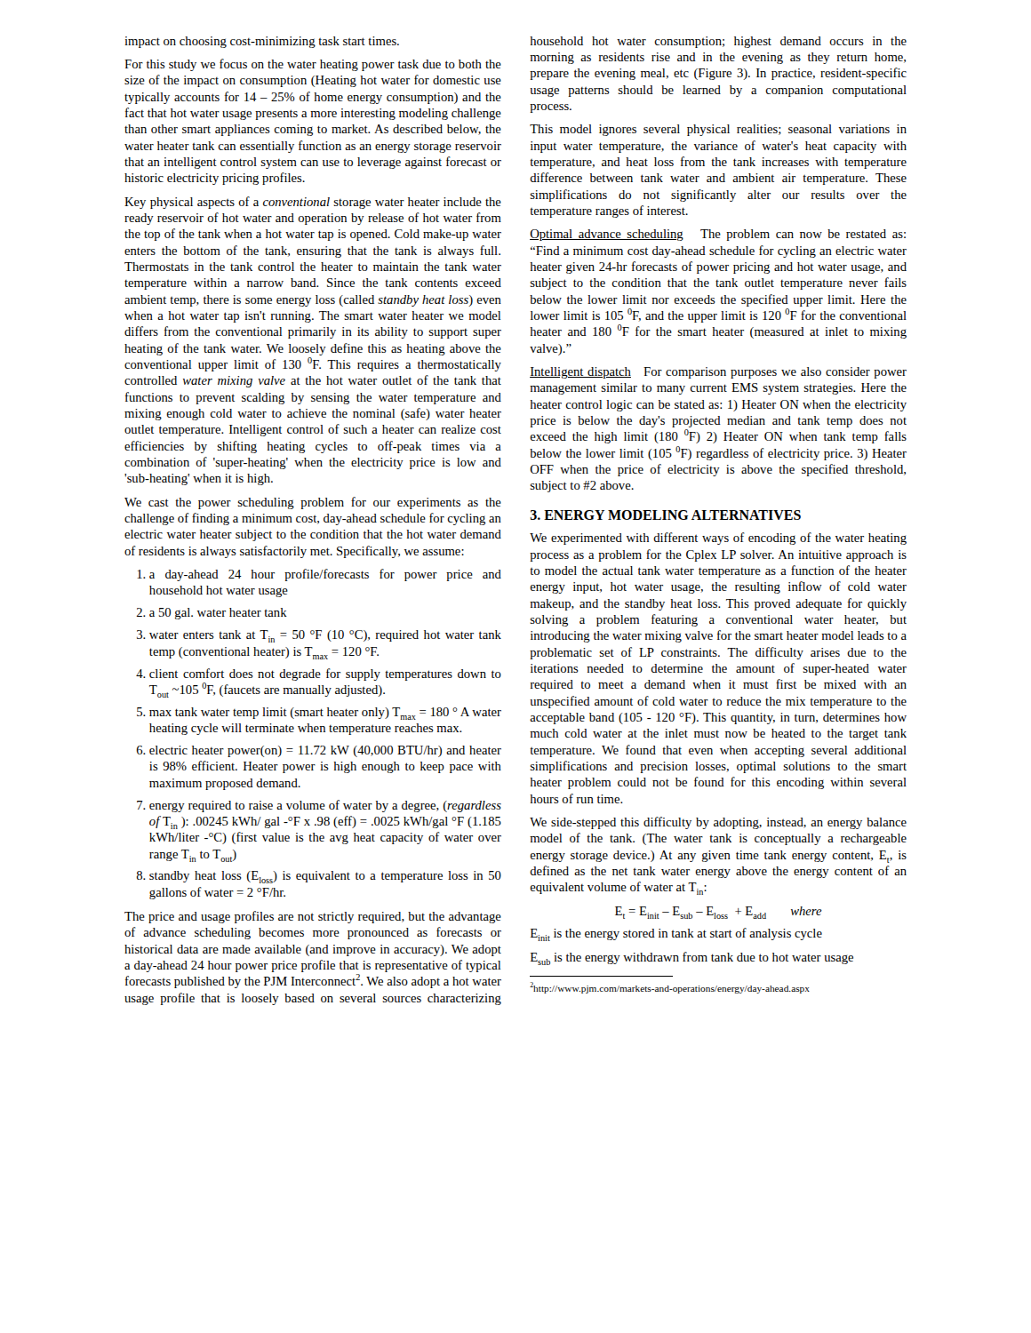impact on choosing cost-minimizing task start times.
For this study we focus on the water heating power task due to both the size of the impact on consumption (Heating hot water for domestic use typically accounts for 14 – 25% of home energy consumption) and the fact that hot water usage presents a more interesting modeling challenge than other smart appliances coming to market. As described below, the water heater tank can essentially function as an energy storage reservoir that an intelligent control system can use to leverage against forecast or historic electricity pricing profiles.
Key physical aspects of a conventional storage water heater include the ready reservoir of hot water and operation by release of hot water from the top of the tank when a hot water tap is opened. Cold make-up water enters the bottom of the tank, ensuring that the tank is always full. Thermostats in the tank control the heater to maintain the tank water temperature within a narrow band. Since the tank contents exceed ambient temp, there is some energy loss (called standby heat loss) even when a hot water tap isn't running. The smart water heater we model differs from the conventional primarily in its ability to support super heating of the tank water. We loosely define this as heating above the conventional upper limit of 130 0F. This requires a thermostatically controlled water mixing valve at the hot water outlet of the tank that functions to prevent scalding by sensing the water temperature and mixing enough cold water to achieve the nominal (safe) water heater outlet temperature. Intelligent control of such a heater can realize cost efficiencies by shifting heating cycles to off-peak times via a combination of 'super-heating' when the electricity price is low and 'sub-heating' when it is high.
We cast the power scheduling problem for our experiments as the challenge of finding a minimum cost, day-ahead schedule for cycling an electric water heater subject to the condition that the hot water demand of residents is always satisfactorily met. Specifically, we assume:
a day-ahead 24 hour profile/forecasts for power price and household hot water usage
a 50 gal. water heater tank
water enters tank at Tin = 50 °F (10 °C), required hot water tank temp (conventional heater) is Tmax = 120 °F.
client comfort does not degrade for supply temperatures down to Tout ~105 0F, (faucets are manually adjusted).
max tank water temp limit (smart heater only) Tmax = 180 ° A water heating cycle will terminate when temperature reaches max.
electric heater power(on) = 11.72 kW (40,000 BTU/hr) and heater is 98% efficient. Heater power is high enough to keep pace with maximum proposed demand.
energy required to raise a volume of water by a degree, (regardless of Tin ): .00245 kWh/ gal -°F x .98 (eff) = .0025 kWh/gal °F (1.185 kWh/liter -°C) (first value is the avg heat capacity of water over range Tin to Tout)
standby heat loss (Eloss) is equivalent to a temperature loss in 50 gallons of water = 2 °F/hr.
The price and usage profiles are not strictly required, but the advantage of advance scheduling becomes more pronounced as forecasts or historical data are made available (and improve in accuracy). We adopt a day-ahead 24 hour power price profile that is representative of typical forecasts published by the PJM Interconnect2. We also adopt a hot water usage profile that is loosely based on several sources characterizing household hot water consumption; highest demand occurs in the morning as residents rise and in the evening as they return home, prepare the evening meal, etc (Figure 3). In practice, resident-specific usage patterns should be learned by a companion computational process.
This model ignores several physical realities; seasonal variations in input water temperature, the variance of water's heat capacity with temperature, and heat loss from the tank increases with temperature difference between tank water and ambient air temperature. These simplifications do not significantly alter our results over the temperature ranges of interest.
Optimal advance scheduling The problem can now be restated as: “Find a minimum cost day-ahead schedule for cycling an electric water heater given 24-hr forecasts of power pricing and hot water usage, and subject to the condition that the tank outlet temperature never fails below the lower limit nor exceeds the specified upper limit. Here the lower limit is 105 0F, and the upper limit is 120 0F for the conventional heater and 180 0F for the smart heater (measured at inlet to mixing valve).”
Intelligent dispatch For comparison purposes we also consider power management similar to many current EMS system strategies. Here the heater control logic can be stated as: 1) Heater ON when the electricity price is below the day's projected median and tank temp does not exceed the high limit (180 0F) 2) Heater ON when tank temp falls below the lower limit (105 0F) regardless of electricity price. 3) Heater OFF when the price of electricity is above the specified threshold, subject to #2 above.
3. ENERGY MODELING ALTERNATIVES
We experimented with different ways of encoding of the water heating process as a problem for the Cplex LP solver. An intuitive approach is to model the actual tank water temperature as a function of the heater energy input, hot water usage, the resulting inflow of cold water makeup, and the standby heat loss. This proved adequate for quickly solving a problem featuring a conventional water heater, but introducing the water mixing valve for the smart heater model leads to a problematic set of LP constraints. The difficulty arises due to the iterations needed to determine the amount of super-heated water required to meet a demand when it must first be mixed with an unspecified amount of cold water to reduce the mix temperature to the acceptable band (105 - 120 °F). This quantity, in turn, determines how much cold water at the inlet must now be heated to the target tank temperature. We found that even when accepting several additional simplifications and precision losses, optimal solutions to the smart heater problem could not be found for this encoding within several hours of run time.
We side-stepped this difficulty by adopting, instead, an energy balance model of the tank. (The water tank is conceptually a rechargeable energy storage device.) At any given time tank energy content, Et, is defined as the net tank water energy above the energy content of an equivalent volume of water at Tin:
Et = Einit – Esub – Eloss + Eadd where
Einit is the energy stored in tank at start of analysis cycle
Esub is the energy withdrawn from tank due to hot water usage
2http://www.pjm.com/markets-and-operations/energy/day-ahead.aspx